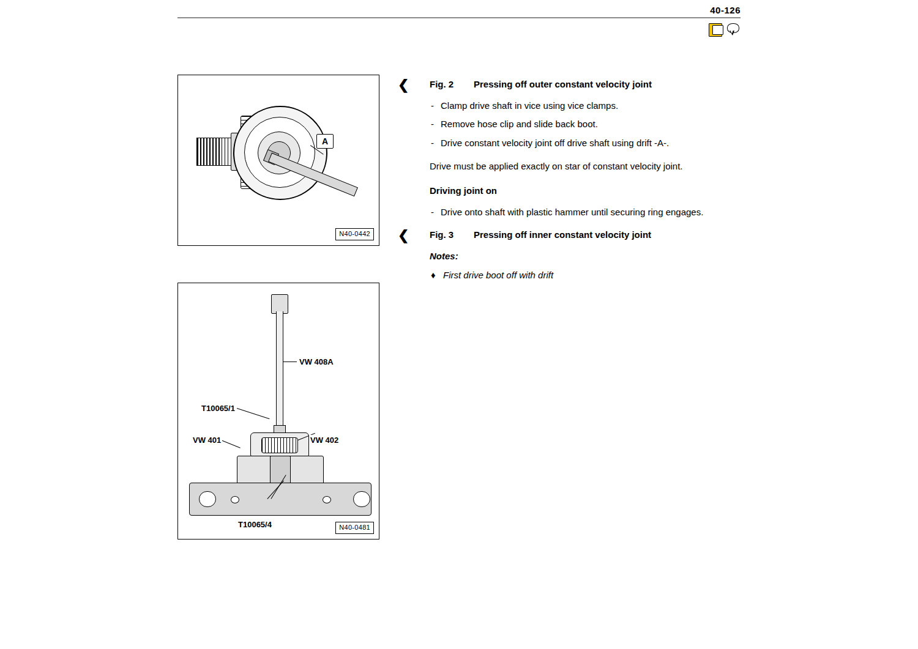40-126
A
N40-0442
VW 408A
T10065/1
VW 401
VW 402
T10065/4
N40-0481
❮
Fig. 2 Pressing off outer constant velocity joint
Clamp drive shaft in vice using vice clamps.
Remove hose clip and slide back boot.
Drive constant velocity joint off drive shaft using drift -A-.
Drive must be applied exactly on star of constant velocity joint.
Driving joint on
Drive onto shaft with plastic hammer until securing ring engages.
❮
Fig. 3 Pressing off inner constant velocity joint
Notes:
First drive boot off with drift